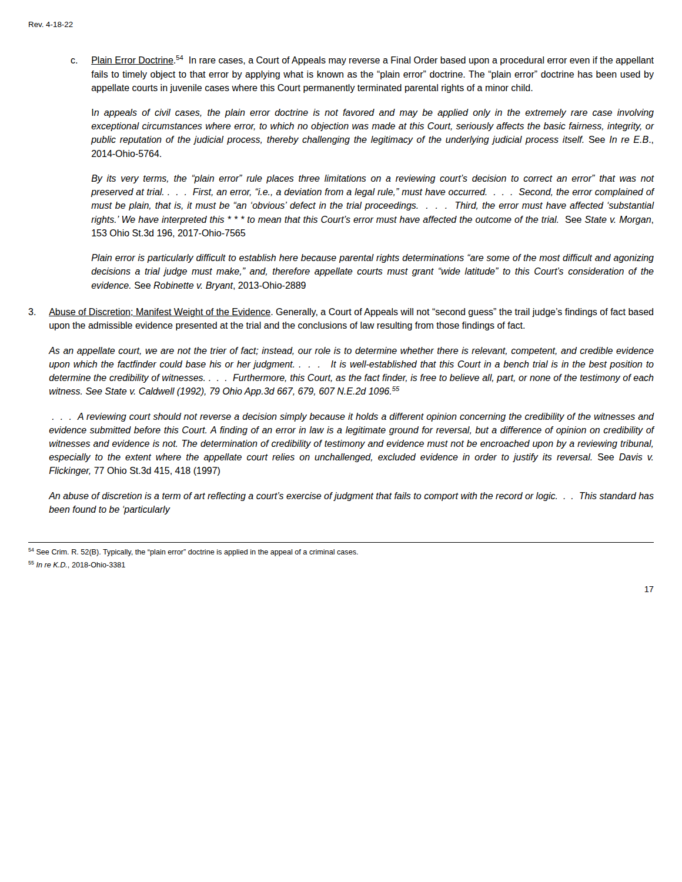Rev. 4-18-22
c.
Plain Error Doctrine.54 In rare cases, a Court of Appeals may reverse a Final Order based upon a procedural error even if the appellant fails to timely object to that error by applying what is known as the “plain error” doctrine. The “plain error” doctrine has been used by appellate courts in juvenile cases where this Court permanently terminated parental rights of a minor child.
In appeals of civil cases, the plain error doctrine is not favored and may be applied only in the extremely rare case involving exceptional circumstances where error, to which no objection was made at this Court, seriously affects the basic fairness, integrity, or public reputation of the judicial process, thereby challenging the legitimacy of the underlying judicial process itself. See In re E.B., 2014-Ohio-5764.
By its very terms, the “plain error” rule places three limitations on a reviewing court’s decision to correct an error” that was not preserved at trial. . . . First, an error, “i.e., a deviation from a legal rule,” must have occurred. . . . Second, the error complained of must be plain, that is, it must be “an ‘obvious’ defect in the trial proceedings. . . . Third, the error must have affected ‘substantial rights.’ We have interpreted this * * * to mean that this Court’s error must have affected the outcome of the trial. See State v. Morgan, 153 Ohio St.3d 196, 2017-Ohio-7565
Plain error is particularly difficult to establish here because parental rights determinations “are some of the most difficult and agonizing decisions a trial judge must make,” and, therefore appellate courts must grant “wide latitude” to this Court’s consideration of the evidence. See Robinette v. Bryant, 2013-Ohio-2889
3.
Abuse of Discretion; Manifest Weight of the Evidence. Generally, a Court of Appeals will not “second guess” the trail judge’s findings of fact based upon the admissible evidence presented at the trial and the conclusions of law resulting from those findings of fact.
As an appellate court, we are not the trier of fact; instead, our role is to determine whether there is relevant, competent, and credible evidence upon which the factfinder could base his or her judgment. . . . It is well-established that this Court in a bench trial is in the best position to determine the credibility of witnesses. . . . Furthermore, this Court, as the fact finder, is free to believe all, part, or none of the testimony of each witness. See State v. Caldwell (1992), 79 Ohio App.3d 667, 679, 607 N.E.2d 1096.55
. . . A reviewing court should not reverse a decision simply because it holds a different opinion concerning the credibility of the witnesses and evidence submitted before this Court. A finding of an error in law is a legitimate ground for reversal, but a difference of opinion on credibility of witnesses and evidence is not. The determination of credibility of testimony and evidence must not be encroached upon by a reviewing tribunal, especially to the extent where the appellate court relies on unchallenged, excluded evidence in order to justify its reversal. See Davis v. Flickinger, 77 Ohio St.3d 415, 418 (1997)
An abuse of discretion is a term of art reflecting a court’s exercise of judgment that fails to comport with the record or logic. . . This standard has been found to be ‘particularly
54 See Crim. R. 52(B). Typically, the “plain error” doctrine is applied in the appeal of a criminal cases.
55 In re K.D., 2018-Ohio-3381
17